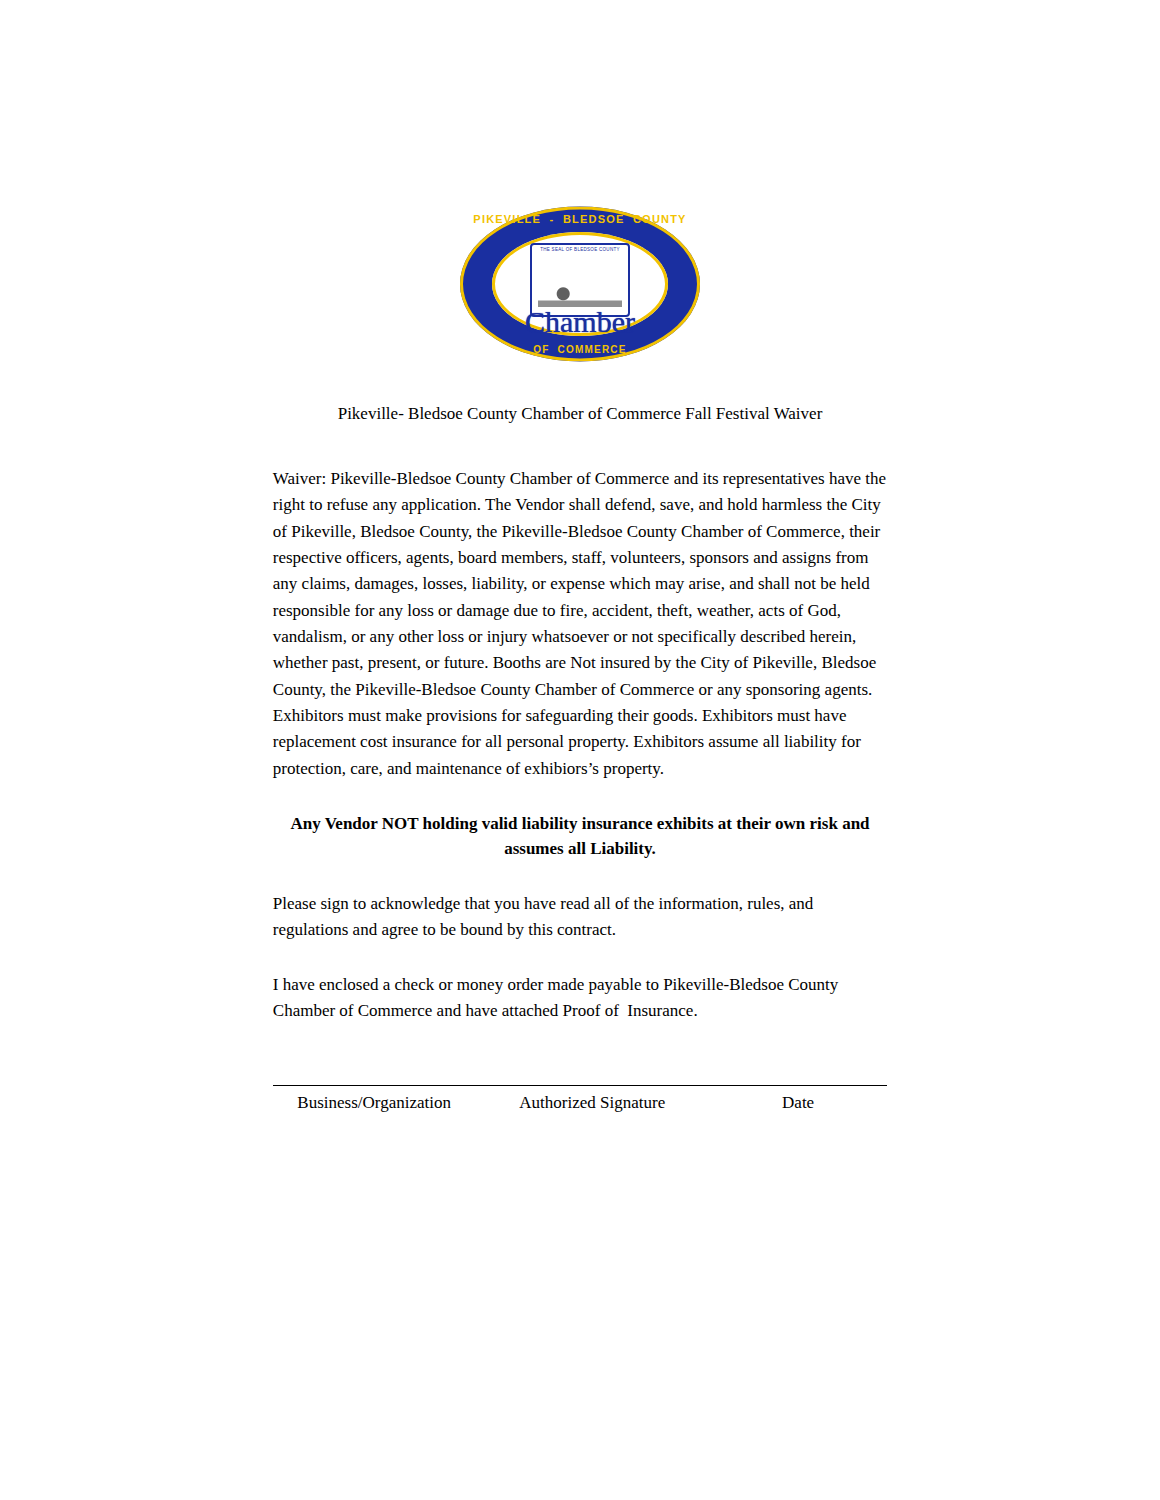PIKEVILLE - BLEDSOE COUNTY
OF COMMERCE
THE SEAL OF BLEDSOE COUNTY
Chamber
Pikeville- Bledsoe County Chamber of Commerce Fall Festival Waiver
Waiver: Pikeville-Bledsoe County Chamber of Commerce and its representatives have the right to refuse any application. The Vendor shall defend, save, and hold harmless the City of Pikeville, Bledsoe County, the Pikeville-Bledsoe County Chamber of Commerce, their respective officers, agents, board members, staff, volunteers, sponsors and assigns from any claims, damages, losses, liability, or expense which may arise, and shall not be held responsible for any loss or damage due to fire, accident, theft, weather, acts of God, vandalism, or any other loss or injury whatsoever or not specifically described herein, whether past, present, or future. Booths are Not insured by the City of Pikeville, Bledsoe County, the Pikeville-Bledsoe County Chamber of Commerce or any sponsoring agents. Exhibitors must make provisions for safeguarding their goods. Exhibitors must have replacement cost insurance for all personal property. Exhibitors assume all liability for protection, care, and maintenance of exhibiors’s property.
Any Vendor NOT holding valid liability insurance exhibits at their own risk and assumes all Liability.
Please sign to acknowledge that you have read all of the information, rules, and regulations and agree to be bound by this contract.
I have enclosed a check or money order made payable to Pikeville-Bledsoe County Chamber of Commerce and have attached Proof of Insurance.
| Business/Organization | Authorized Signature | Date |